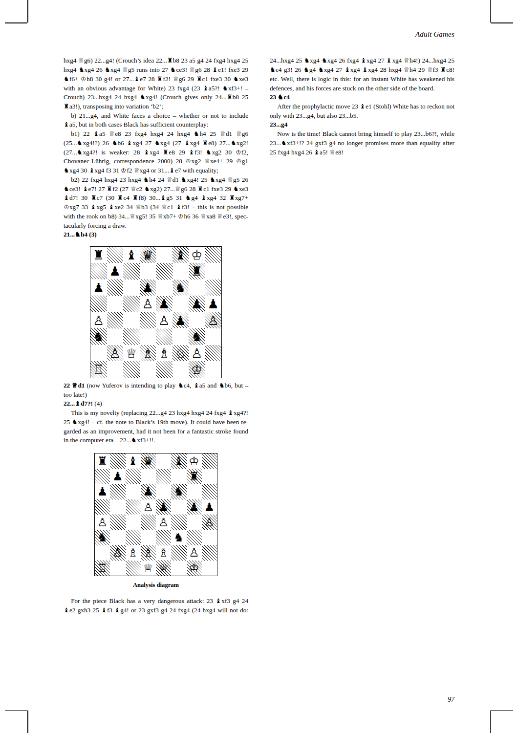Adult Games
hxg4 ♕g6) 22...g4! (Crouch’s idea 22...♜b8 23 a5 g4 24 fxg4 hxg4 25 hxg4 ♞xg4 26 ♞xg4 ♕g5 runs into 27 ♞ce3! ♕g6 28 ♝e1! fxe3 29 ♞f6+ ♔h8 30 g4! or 27...♝e7 28 ♜f2! ♕g6 29 ♜c1 fxe3 30 ♞xe3 with an obvious advantage for White) 23 fxg4 (23 ♝a5?! ♞xf3+! – Crouch) 23...hxg4 24 hxg4 ♞xg4! (Crouch gives only 24...♜b8 25 ♜a3!), transposing into variation ‘b2’;
b) 21...g4, and White faces a choice – whether or not to include ♝a5, but in both cases Black has sufficient counterplay:
b1) 22 ♝a5 ♕e8 23 fxg4 hxg4 24 hxg4 ♞h4 25 ♕d1 ♕g6 (25...♞xg4!?) 26 ♞b6 ♝xg4 27 ♞xg4 (27 ♝xg4 ♜e8) 27...♞xg2! (27...♞xg4?! is weaker: 28 ♝xg4 ♜e8 29 ♝f3! ♞xg2 30 ♔f2, Chovanec-Lührig, correspondence 2000) 28 ♔xg2 ♕xe4+ 29 ♔g1 ♞xg4 30 ♝xg4 f3 31 ♔f2 ♕xg4 or 31...♝e7 with equality;
b2) 22 fxg4 hxg4 23 hxg4 ♞h4 24 ♕d1 ♞xg4! 25 ♞xg4 ♕g5 26 ♞ce3! ♝e7! 27 ♜f2 (27 ♕c2 ♞xg2) 27...♕g6 28 ♜c1 fxe3 29 ♞xe3 ♝d7! 30 ♜c7 (30 ♜c4 ♜f8) 30...♝g5 31 ♞g4 ♝xg4 32 ♜xg7+ ♔xg7 33 ♝xg5 ♝xe2 34 ♕b3 (34 ♕c1 ♝f3! – this is not possible with the rook on b8) 34...♕xg5! 35 ♕xb7+ ♔h6 36 ♕xa8 ♕e3!, spectacularly forcing a draw.
21...♞h4 (3)
♜
♝
♛
♝
♔
♟
♜
♟
♟
♞
♙
♟
♟
♟
♙
♙
♟
♙
♞
♞
♙
♕
♗
♗
♘
♙
♖
♔
22 ♕d1 (now Yuferov is intending to play ♞c4, ♝a5 and ♞b6, but – too late!)
22...♝d7?! (4)
This is my novelty (replacing 22...g4 23 hxg4 hxg4 24 fxg4 ♝xg4?! 25 ♞xg4! – cf. the note to Black’s 19th move). It could have been regarded as an improvement, had it not been for a fantastic stroke found in the computer era – 22...♞xf3+!!.
♜
♝
♛
♝
♔
♟
♜
♟
♟
♞
♙
♟
♟
♟
♙
♙
♙
♞
♞
♙
♗
♗
♗
♙
♖
♕
♕
♔
Analysis diagram
For the piece Black has a very dangerous attack: 23 ♝xf3 g4 24 ♝e2 gxh3 25 ♝f3 ♝g4! or 23 gxf3 g4 24 fxg4 (24 hxg4 will not do: 24...hxg4 25 ♞xg4 ♞xg4 26 fxg4 ♝xg4 27 ♝xg4 ♕h4!) 24...hxg4 25 ♞c4 g3! 26 ♞g4 ♞xg4 27 ♝xg4 ♝xg4 28 hxg4 ♕h4 29 ♕f3 ♜c8! etc. Well, there is logic in this: for an instant White has weakened his defences, and his forces are stuck on the other side of the board.
23 ♞c4
After the prophylactic move 23 ♝e1 (Stohl) White has to reckon not only with 23...g4, but also 23...b5.
23...g4
Now is the time! Black cannot bring himself to play 23...b6?!, while 23...♞xf3+!? 24 gxf3 g4 no longer promises more than equality after 25 fxg4 hxg4 26 ♝a5! ♕e8!
97